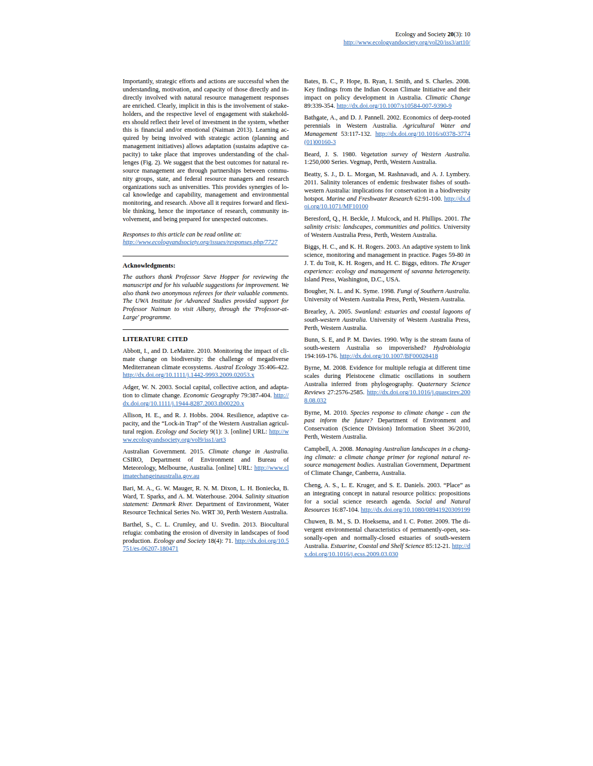Ecology and Society 20(3): 10
http://www.ecologyandsociety.org/vol20/iss3/art10/
Importantly, strategic efforts and actions are successful when the understanding, motivation, and capacity of those directly and indirectly involved with natural resource management responses are enriched. Clearly, implicit in this is the involvement of stakeholders, and the respective level of engagement with stakeholders should reflect their level of investment in the system, whether this is financial and/or emotional (Naiman 2013). Learning acquired by being involved with strategic action (planning and management initiatives) allows adaptation (sustains adaptive capacity) to take place that improves understanding of the challenges (Fig. 2). We suggest that the best outcomes for natural resource management are through partnerships between community groups, state, and federal resource managers and research organizations such as universities. This provides synergies of local knowledge and capability, management and environmental monitoring, and research. Above all it requires forward and flexible thinking, hence the importance of research, community involvement, and being prepared for unexpected outcomes.
Responses to this article can be read online at:
http://www.ecologyandsociety.org/issues/responses.php/7727
Acknowledgments:
The authors thank Professor Steve Hopper for reviewing the manuscript and for his valuable suggestions for improvement. We also thank two anonymous referees for their valuable comments. The UWA Institute for Advanced Studies provided support for Professor Naiman to visit Albany, through the 'Professor-at-Large' programme.
LITERATURE CITED
Abbott, I., and D. LeMaitre. 2010. Monitoring the impact of climate change on biodiversity: the challenge of megadiverse Mediterranean climate ecosystems. Austral Ecology 35:406-422. http://dx.doi.org/10.1111/j.1442-9993.2009.02053.x
Adger, W. N. 2003. Social capital, collective action, and adaptation to climate change. Economic Geography 79:387-404. http://dx.doi.org/10.1111/j.1944-8287.2003.tb00220.x
Allison, H. E., and R. J. Hobbs. 2004. Resilience, adaptive capacity, and the “Lock-in Trap” of the Western Australian agricultural region. Ecology and Society 9(1): 3. [online] URL: http://www.ecologyandsociety.org/vol9/iss1/art3
Australian Government. 2015. Climate change in Australia. CSIRO, Department of Environment and Bureau of Meteorology, Melbourne, Australia. [online] URL: http://www.climatechangeinaustralia.gov.au
Bari, M. A., G. W. Mauger, R. N. M. Dixon, L. H. Boniecka, B. Ward, T. Sparks, and A. M. Waterhouse. 2004. Salinity situation statement: Denmark River. Department of Environment, Water Resource Technical Series No. WRT 30, Perth Western Australia.
Barthel, S., C. L. Crumley, and U. Svedin. 2013. Biocultural refugia: combating the erosion of diversity in landscapes of food production. Ecology and Society 18(4): 71. http://dx.doi.org/10.5751/es-06207-180471
Bates, B. C., P. Hope, B. Ryan, I. Smith, and S. Charles. 2008. Key findings from the Indian Ocean Climate Initiative and their impact on policy development in Australia. Climatic Change 89:339-354. http://dx.doi.org/10.1007/s10584-007-9390-9
Bathgate, A., and D. J. Pannell. 2002. Economics of deep-rooted perennials in Western Australia. Agricultural Water and Management 53:117-132. http://dx.doi.org/10.1016/s0378-3774(01)00160-3
Beard, J. S. 1980. Vegetation survey of Western Australia. 1:250,000 Series. Vegmap, Perth, Western Australia.
Beatty, S. J., D. L. Morgan, M. Rashnavadi, and A. J. Lymbery. 2011. Salinity tolerances of endemic freshwater fishes of south-western Australia: implications for conservation in a biodiversity hotspot. Marine and Freshwater Research 62:91-100. http://dx.doi.org/10.1071/MF10100
Beresford, Q., H. Beckle, J. Mulcock, and H. Phillips. 2001. The salinity crisis: landscapes, communities and politics. University of Western Australia Press, Perth, Western Australia.
Biggs, H. C., and K. H. Rogers. 2003. An adaptive system to link science, monitoring and management in practice. Pages 59-80 in J. T. du Toit, K. H. Rogers, and H. C. Biggs, editors. The Kruger experience: ecology and management of savanna heterogeneity. Island Press, Washington, D.C., USA.
Bougher, N. L. and K. Syme. 1998. Fungi of Southern Australia. University of Western Australia Press, Perth, Western Australia.
Brearley, A. 2005. Swanland: estuaries and coastal lagoons of south-western Australia. University of Western Australia Press, Perth, Western Australia.
Bunn, S. E, and P. M. Davies. 1990. Why is the stream fauna of south-western Australia so impoverished? Hydrobiologia 194:169-176. http://dx.doi.org/10.1007/BF00028418
Byrne, M. 2008. Evidence for multiple refugia at different time scales during Pleistocene climatic oscillations in southern Australia inferred from phylogeography. Quaternary Science Reviews 27:2576-2585. http://dx.doi.org/10.1016/j.quascirev.2008.08.032
Byrne, M. 2010. Species response to climate change - can the past inform the future? Department of Environment and Conservation (Science Division) Information Sheet 36/2010, Perth, Western Australia.
Campbell, A. 2008. Managing Australian landscapes in a changing climate: a climate change primer for regional natural resource management bodies. Australian Government, Department of Climate Change, Canberra, Australia.
Cheng, A. S., L. E. Kruger, and S. E. Daniels. 2003. “Place” as an integrating concept in natural resource politics: propositions for a social science research agenda. Social and Natural Resources 16:87-104. http://dx.doi.org/10.1080/08941920309199
Chuwen, B. M., S. D. Hoeksema, and I. C. Potter. 2009. The divergent environmental characteristics of permanently-open, seasonally-open and normally-closed estuaries of south-western Australia. Estuarine, Coastal and Shelf Science 85:12-21. http://dx.doi.org/10.1016/j.ecss.2009.03.030